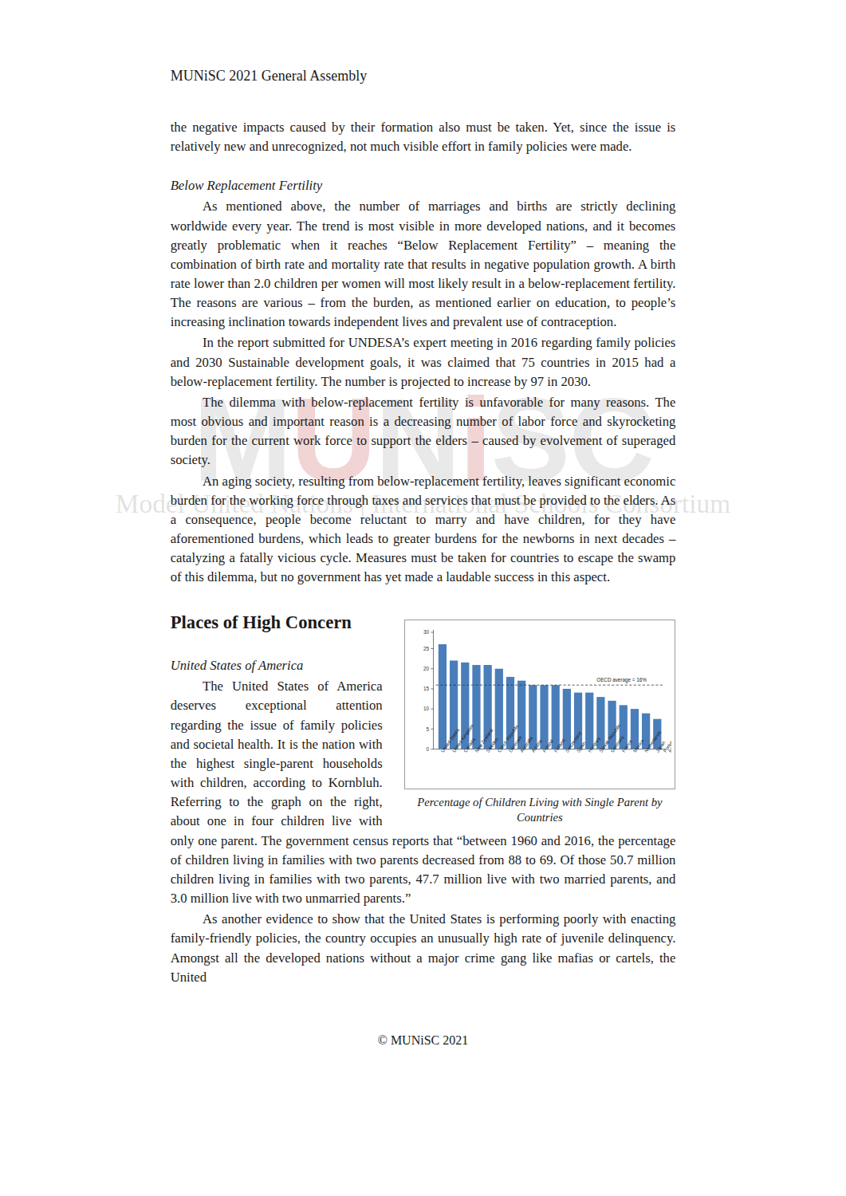MUNi SC Model United Nations | International Schools Consortium
MUNiSC 2021 General Assembly
the negative impacts caused by their formation also must be taken. Yet, since the issue is relatively new and unrecognized, not much visible effort in family policies were made.
Below Replacement Fertility
As mentioned above, the number of marriages and births are strictly declining worldwide every year. The trend is most visible in more developed nations, and it becomes greatly problematic when it reaches “Below Replacement Fertility” – meaning the combination of birth rate and mortality rate that results in negative population growth. A birth rate lower than 2.0 children per women will most likely result in a below-replacement fertility. The reasons are various – from the burden, as mentioned earlier on education, to people’s increasing inclination towards independent lives and prevalent use of contraception.
In the report submitted for UNDESA’s expert meeting in 2016 regarding family policies and 2030 Sustainable development goals, it was claimed that 75 countries in 2015 had a below-replacement fertility. The number is projected to increase by 97 in 2030.
The dilemma with below-replacement fertility is unfavorable for many reasons. The most obvious and important reason is a decreasing number of labor force and skyrocketing burden for the current work force to support the elders – caused by evolvement of superaged society.
An aging society, resulting from below-replacement fertility, leaves significant economic burden for the working force through taxes and services that must be provided to the elders. As a consequence, people become reluctant to marry and have children, for they have aforementioned burdens, which leads to greater burdens for the newborns in next decades – catalyzing a fatally vicious cycle. Measures must be taken for countries to escape the swamp of this dilemma, but no government has yet made a laudable success in this aspect.
0 5 10 15 20 25 30 OECD average = 16% United States United Kingdom Canada New Zealand Sweden Czech Republic Denmark Australia Austria Poland Finland Switzerland Spain Hungary Slovak Republic Germany France Mexico Netherlands Japan Portugal Italy Greece
Percentage of Children Living with Single Parent by Countries
Places of High Concern
United States of America
The United States of America deserves exceptional attention regarding the issue of family policies and societal health. It is the nation with the highest single-parent households with children, according to Kornbluh. Referring to the graph on the right, about one in four children live with only one parent. The government census reports that “between 1960 and 2016, the percentage of children living in families with two parents decreased from 88 to 69. Of those 50.7 million children living in families with two parents, 47.7 million live with two married parents, and 3.0 million live with two unmarried parents.”
As another evidence to show that the United States is performing poorly with enacting family-friendly policies, the country occupies an unusually high rate of juvenile delinquency. Amongst all the developed nations without a major crime gang like mafias or cartels, the United
© MUNiSC 2021